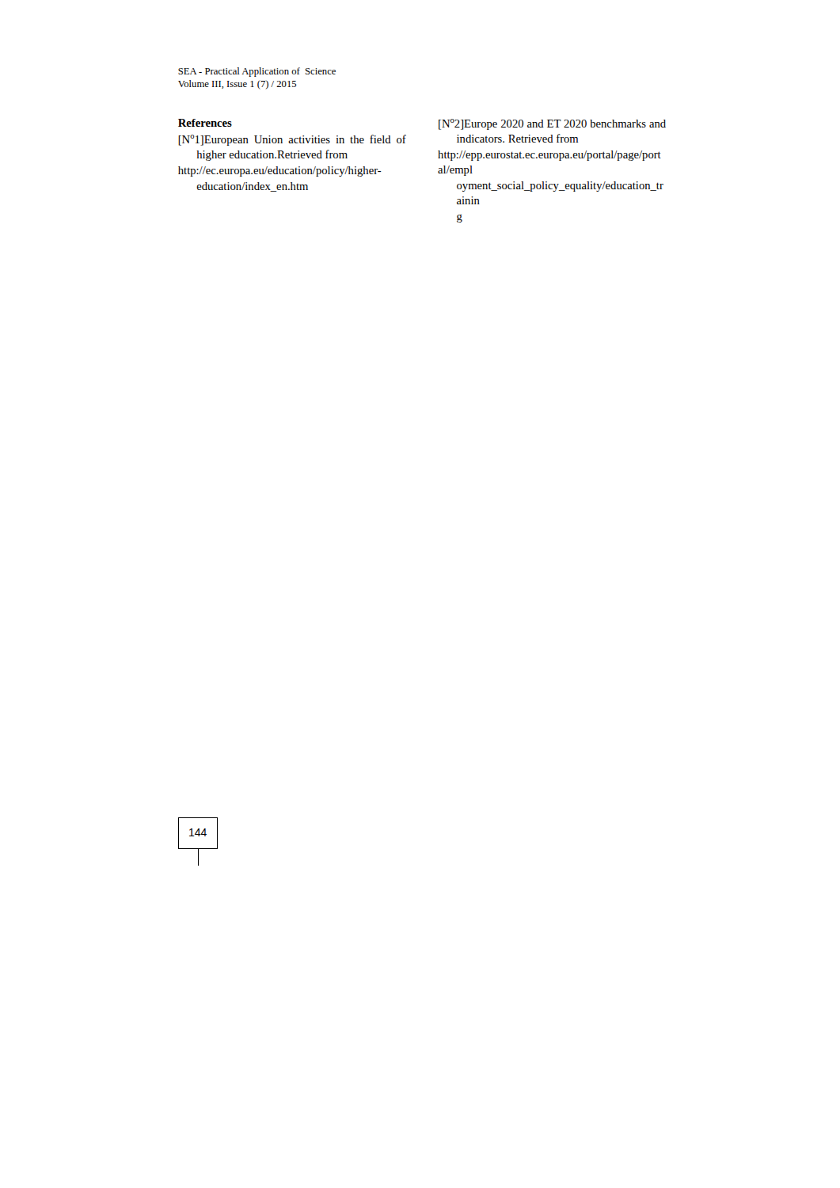SEA - Practical Application of Science
Volume III, Issue 1 (7) / 2015
References
[No1]European Union activities in the field of higher education.Retrieved from
http://ec.europa.eu/education/policy/higher-
education/index_en.htm
[No2]Europe 2020 and ET 2020 benchmarks and indicators. Retrieved from
http://epp.eurostat.ec.europa.eu/portal/page/portal/empl
oyment_social_policy_equality/education_trainin
g
144